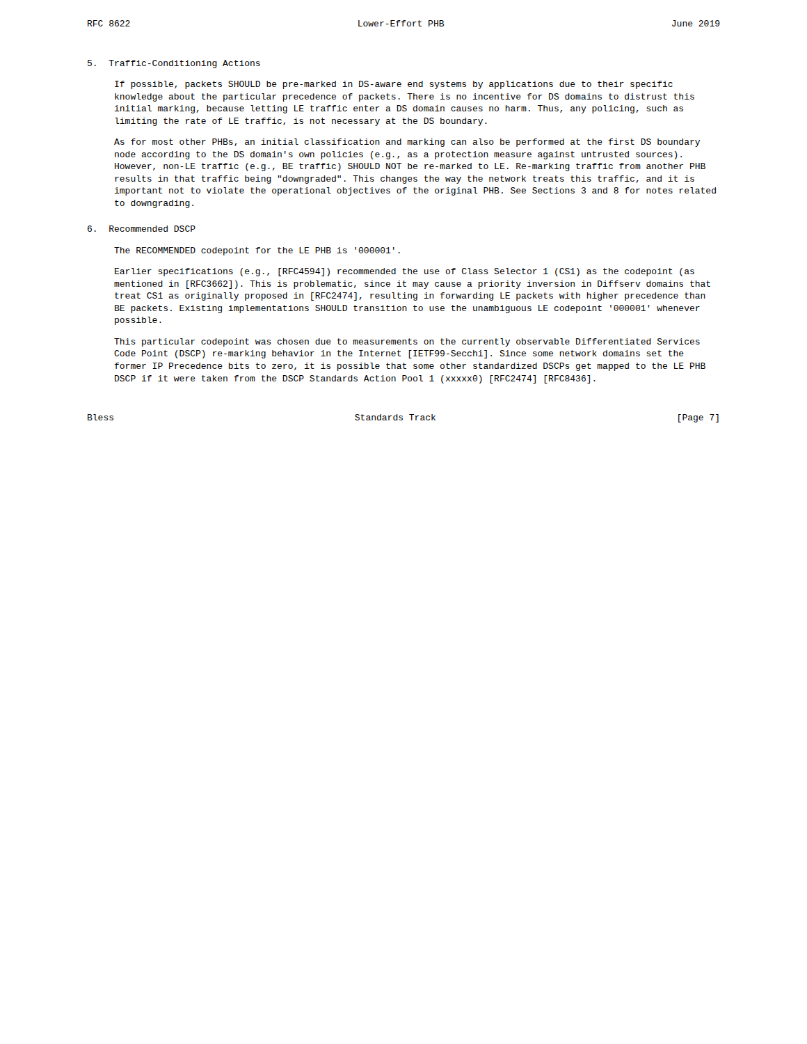RFC 8622 Lower-Effort PHB June 2019
5. Traffic-Conditioning Actions
If possible, packets SHOULD be pre-marked in DS-aware end systems by applications due to their specific knowledge about the particular precedence of packets. There is no incentive for DS domains to distrust this initial marking, because letting LE traffic enter a DS domain causes no harm. Thus, any policing, such as limiting the rate of LE traffic, is not necessary at the DS boundary.
As for most other PHBs, an initial classification and marking can also be performed at the first DS boundary node according to the DS domain's own policies (e.g., as a protection measure against untrusted sources). However, non-LE traffic (e.g., BE traffic) SHOULD NOT be re-marked to LE. Re-marking traffic from another PHB results in that traffic being "downgraded". This changes the way the network treats this traffic, and it is important not to violate the operational objectives of the original PHB. See Sections 3 and 8 for notes related to downgrading.
6. Recommended DSCP
The RECOMMENDED codepoint for the LE PHB is '000001'.
Earlier specifications (e.g., [RFC4594]) recommended the use of Class Selector 1 (CS1) as the codepoint (as mentioned in [RFC3662]). This is problematic, since it may cause a priority inversion in Diffserv domains that treat CS1 as originally proposed in [RFC2474], resulting in forwarding LE packets with higher precedence than BE packets. Existing implementations SHOULD transition to use the unambiguous LE codepoint '000001' whenever possible.
This particular codepoint was chosen due to measurements on the currently observable Differentiated Services Code Point (DSCP) re-marking behavior in the Internet [IETF99-Secchi]. Since some network domains set the former IP Precedence bits to zero, it is possible that some other standardized DSCPs get mapped to the LE PHB DSCP if it were taken from the DSCP Standards Action Pool 1 (xxxxx0) [RFC2474] [RFC8436].
Bless Standards Track [Page 7]